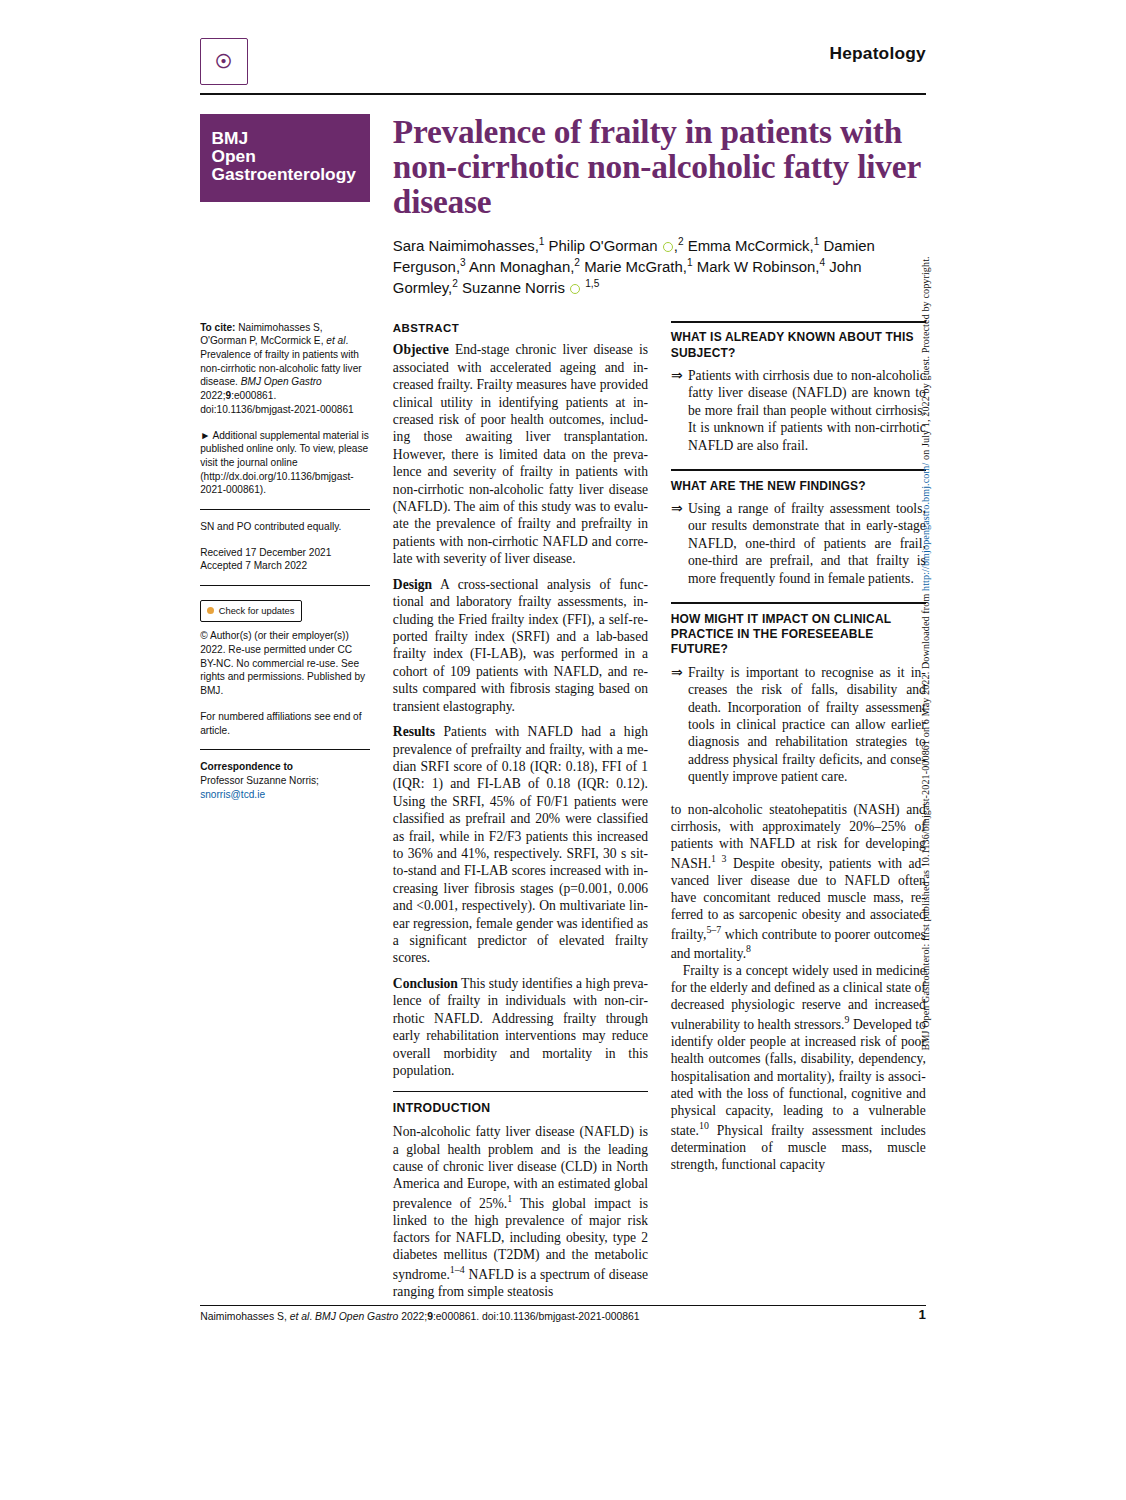BMJ Open Gastroenterol: first published as 10.1136/bmjgast-2021-000861 on 6 May 2022. Downloaded from http://bmjopengastro.bmj.com/ on July 1, 2022 by guest. Protected by copyright.
☉
Hepatology
BMJ Open Gastroenterology
Prevalence of frailty in patients with non-cirrhotic non-alcoholic fatty liver disease
Sara Naimimohasses,1 Philip O'Gorman ,2 Emma McCormick,1 Damien Ferguson,3 Ann Monaghan,2 Marie McGrath,1 Mark W Robinson,4 John Gormley,2 Suzanne Norris 1,5
To cite: Naimimohasses S, O'Gorman P, McCormick E, et al. Prevalence of frailty in patients with non-cirrhotic non-alcoholic fatty liver disease. BMJ Open Gastro 2022;9:e000861. doi:10.1136/bmjgast-2021-000861
► Additional supplemental material is published online only. To view, please visit the journal online (http://dx.doi.org/10.1136/bmjgast-2021-000861).
SN and PO contributed equally.
Received 17 December 2021
Accepted 7 March 2022
Check for updates
© Author(s) (or their employer(s)) 2022. Re-use permitted under CC BY-NC. No commercial re-use. See rights and permissions. Published by BMJ.
For numbered affiliations see end of article.
Correspondence to
Professor Suzanne Norris;
snorris@tcd.ie
Abstract
Objective End-stage chronic liver disease is associated with accelerated ageing and increased frailty. Frailty measures have provided clinical utility in identifying patients at increased risk of poor health outcomes, including those awaiting liver transplantation. However, there is limited data on the prevalence and severity of frailty in patients with non-cirrhotic non-alcoholic fatty liver disease (NAFLD). The aim of this study was to evaluate the prevalence of frailty and prefrailty in patients with non-cirrhotic NAFLD and correlate with severity of liver disease.
Design A cross-sectional analysis of functional and laboratory frailty assessments, including the Fried frailty index (FFI), a self-reported frailty index (SRFI) and a lab-based frailty index (FI-LAB), was performed in a cohort of 109 patients with NAFLD, and results compared with fibrosis staging based on transient elastography.
Results Patients with NAFLD had a high prevalence of prefrailty and frailty, with a median SRFI score of 0.18 (IQR: 0.18), FFI of 1 (IQR: 1) and FI-LAB of 0.18 (IQR: 0.12). Using the SRFI, 45% of F0/F1 patients were classified as prefrail and 20% were classified as frail, while in F2/F3 patients this increased to 36% and 41%, respectively. SRFI, 30 s sit-to-stand and FI-LAB scores increased with increasing liver fibrosis stages (p=0.001, 0.006 and <0.001, respectively). On multivariate linear regression, female gender was identified as a significant predictor of elevated frailty scores.
Conclusion This study identifies a high prevalence of frailty in individuals with non-cirrhotic NAFLD. Addressing frailty through early rehabilitation interventions may reduce overall morbidity and mortality in this population.
Introduction
Non-alcoholic fatty liver disease (NAFLD) is a global health problem and is the leading cause of chronic liver disease (CLD) in North America and Europe, with an estimated global prevalence of 25%.1 This global impact is linked to the high prevalence of major risk factors for NAFLD, including obesity, type 2 diabetes mellitus (T2DM) and the metabolic syndrome.1–4 NAFLD is a spectrum of disease ranging from simple steatosis
What is already known about this subject?
Patients with cirrhosis due to non-alcoholic fatty liver disease (NAFLD) are known to be more frail than people without cirrhosis. It is unknown if patients with non-cirrhotic NAFLD are also frail.
What are the new findings?
Using a range of frailty assessment tools, our results demonstrate that in early-stage NAFLD, one-third of patients are frail, one-third are prefrail, and that frailty is more frequently found in female patients.
How might it impact on clinical practice in the foreseeable future?
Frailty is important to recognise as it increases the risk of falls, disability and death. Incorporation of frailty assessment tools in clinical practice can allow earlier diagnosis and rehabilitation strategies to address physical frailty deficits, and consequently improve patient care.
to non-alcoholic steatohepatitis (NASH) and cirrhosis, with approximately 20%–25% of patients with NAFLD at risk for developing NASH.1 3 Despite obesity, patients with advanced liver disease due to NAFLD often have concomitant reduced muscle mass, referred to as sarcopenic obesity and associated frailty,5–7 which contribute to poorer outcomes and mortality.8
Frailty is a concept widely used in medicine for the elderly and defined as a clinical state of decreased physiologic reserve and increased vulnerability to health stressors.9 Developed to identify older people at increased risk of poor health outcomes (falls, disability, dependency, hospitalisation and mortality), frailty is associated with the loss of functional, cognitive and physical capacity, leading to a vulnerable state.10 Physical frailty assessment includes determination of muscle mass, muscle strength, functional capacity
Naimimohasses S, et al. BMJ Open Gastro 2022;9:e000861. doi:10.1136/bmjgast-2021-000861
1